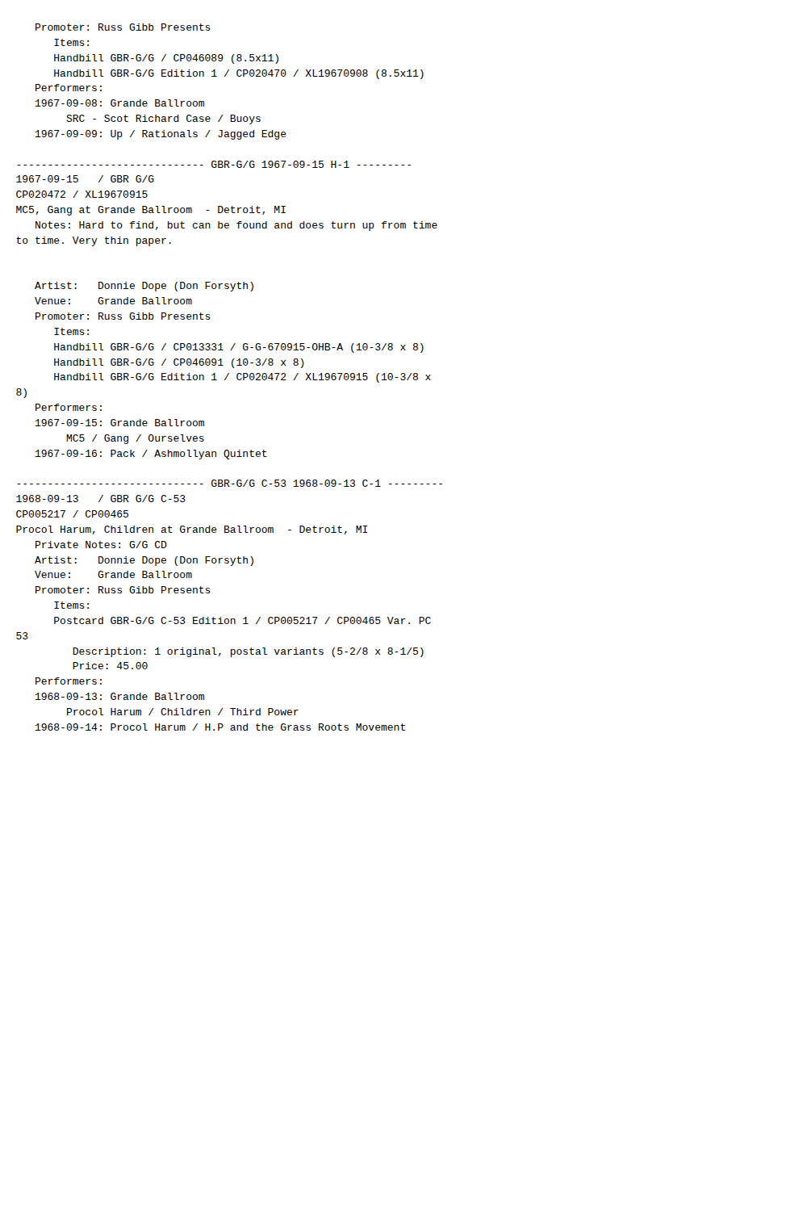Promoter: Russ Gibb Presents
      Items:
      Handbill GBR-G/G / CP046089 (8.5x11)
      Handbill GBR-G/G Edition 1 / CP020470 / XL19670908 (8.5x11)
   Performers:
   1967-09-08: Grande Ballroom
        SRC - Scot Richard Case / Buoys
   1967-09-09: Up / Rationals / Jagged Edge

------------------------------ GBR-G/G 1967-09-15 H-1 ---------
1967-09-15   / GBR G/G
CP020472 / XL19670915
MC5, Gang at Grande Ballroom  - Detroit, MI
   Notes: Hard to find, but can be found and does turn up from time 
to time. Very thin paper.


   Artist:   Donnie Dope (Don Forsyth)
   Venue:    Grande Ballroom
   Promoter: Russ Gibb Presents
      Items:
      Handbill GBR-G/G / CP013331 / G-G-670915-OHB-A (10-3/8 x 8)
      Handbill GBR-G/G / CP046091 (10-3/8 x 8)
      Handbill GBR-G/G Edition 1 / CP020472 / XL19670915 (10-3/8 x 
8)
   Performers:
   1967-09-15: Grande Ballroom
        MC5 / Gang / Ourselves
   1967-09-16: Pack / Ashmollyan Quintet

------------------------------ GBR-G/G C-53 1968-09-13 C-1 ---------
1968-09-13   / GBR G/G C-53
CP005217 / CP00465
Procol Harum, Children at Grande Ballroom  - Detroit, MI
   Private Notes: G/G CD
   Artist:   Donnie Dope (Don Forsyth)
   Venue:    Grande Ballroom
   Promoter: Russ Gibb Presents
      Items:
      Postcard GBR-G/G C-53 Edition 1 / CP005217 / CP00465 Var. PC 
53
         Description: 1 original, postal variants (5-2/8 x 8-1/5)
         Price: 45.00
   Performers:
   1968-09-13: Grande Ballroom
        Procol Harum / Children / Third Power
   1968-09-14: Procol Harum / H.P and the Grass Roots Movement